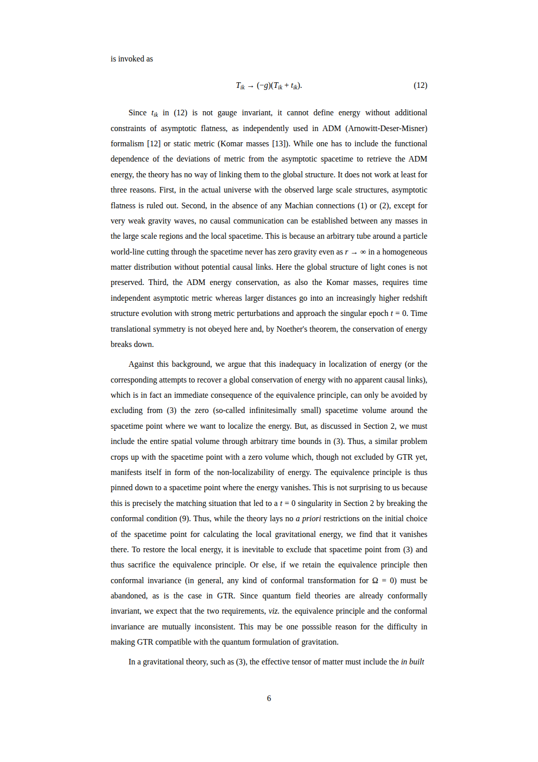is invoked as
Tik → (−g)(Tik + tik). (12)
Since tik in (12) is not gauge invariant, it cannot define energy without additional constraints of asymptotic flatness, as independently used in ADM (Arnowitt-Deser-Misner) formalism [12] or static metric (Komar masses [13]). While one has to include the functional dependence of the deviations of metric from the asymptotic spacetime to retrieve the ADM energy, the theory has no way of linking them to the global structure. It does not work at least for three reasons. First, in the actual universe with the observed large scale structures, asymptotic flatness is ruled out. Second, in the absence of any Machian connections (1) or (2), except for very weak gravity waves, no causal communication can be established between any masses in the large scale regions and the local spacetime. This is because an arbitrary tube around a particle world-line cutting through the spacetime never has zero gravity even as r → ∞ in a homogeneous matter distribution without potential causal links. Here the global structure of light cones is not preserved. Third, the ADM energy conservation, as also the Komar masses, requires time independent asymptotic metric whereas larger distances go into an increasingly higher redshift structure evolution with strong metric perturbations and approach the singular epoch t = 0. Time translational symmetry is not obeyed here and, by Noether's theorem, the conservation of energy breaks down.
Against this background, we argue that this inadequacy in localization of energy (or the corresponding attempts to recover a global conservation of energy with no apparent causal links), which is in fact an immediate consequence of the equivalence principle, can only be avoided by excluding from (3) the zero (so-called infinitesimally small) spacetime volume around the spacetime point where we want to localize the energy. But, as discussed in Section 2, we must include the entire spatial volume through arbitrary time bounds in (3). Thus, a similar problem crops up with the spacetime point with a zero volume which, though not excluded by GTR yet, manifests itself in form of the non-localizability of energy. The equivalence principle is thus pinned down to a spacetime point where the energy vanishes. This is not surprising to us because this is precisely the matching situation that led to a t = 0 singularity in Section 2 by breaking the conformal condition (9). Thus, while the theory lays no a priori restrictions on the initial choice of the spacetime point for calculating the local gravitational energy, we find that it vanishes there. To restore the local energy, it is inevitable to exclude that spacetime point from (3) and thus sacrifice the equivalence principle. Or else, if we retain the equivalence principle then conformal invariance (in general, any kind of conformal transformation for Ω = 0) must be abandoned, as is the case in GTR. Since quantum field theories are already conformally invariant, we expect that the two requirements, viz. the equivalence principle and the conformal invariance are mutually inconsistent. This may be one posssible reason for the difficulty in making GTR compatible with the quantum formulation of gravitation.
In a gravitational theory, such as (3), the effective tensor of matter must include the in built
6